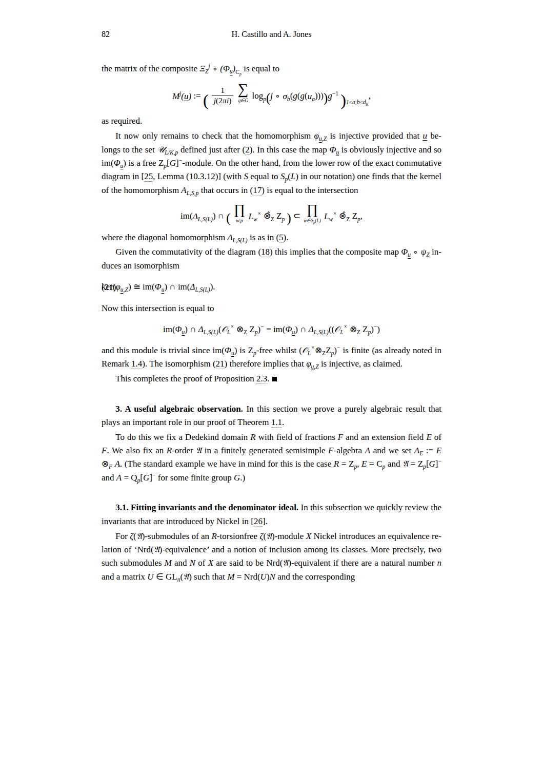82 H. Castillo and A. Jones
the matrix of the composite ΞZj ∘ (Φu)Cp is equal to
Mj(u) := ( 1 j(2πi) ∑g∈G logp(j ∘ σb(g(g(ua)))) g−1 ) 1≤a,b≤dK,
as required.
It now only remains to check that the homomorphism φu,Z is injective provided that u belongs to the set 𝒰L/K,p defined just after (2). In this case the map Φu is obviously injective and so im(Φu) is a free Zp[G]−-module. On the other hand, from the lower row of the exact commutative diagram in [25, Lemma (10.3.12)] (with S equal to Sp(L) in our notation) one finds that the kernel of the homomorphism AL,S,p that occurs in (17) is equal to the intersection
im(ΔL,S(L)) ∩ ( ∏w|p Lw× ⊗̂Z Zp ) ⊂ ∏w∈Sp(L) Lw× ⊗̂Z Zp,
where the diagonal homomorphism ΔL,S(L) is as in (5).
Given the commutativity of the diagram (18) this implies that the composite map Φu ∘ ψZ induces an isomorphism
(21) ker(φu,Z) ≅ im(Φu) ∩ im(ΔL,S(L)).
Now this intersection is equal to
im(Φu) ∩ ΔL,S(L)(𝒪L× ⊗Z Zp)− = im(Φu) ∩ ΔL,S(L)((𝒪L× ⊗Z Zp)−)
and this module is trivial since im(Φu) is Zp-free whilst (𝒪L×⊗ZZp)− is finite (as already noted in Remark 1.4). The isomorphism (21) therefore implies that φu,Z is injective, as claimed.
This completes the proof of Proposition 2.3.
3. A useful algebraic observation. In this section we prove a purely algebraic result that plays an important role in our proof of Theorem 1.1.
To do this we fix a Dedekind domain R with field of fractions F and an extension field E of F. We also fix an R-order 𝔄 in a finitely generated semisimple F-algebra A and we set AE := E ⊗F A. (The standard example we have in mind for this is the case R = Zp, E = Cp and 𝔄 = Zp[G]− and A = Qp[G]− for some finite group G.)
3.1. Fitting invariants and the denominator ideal. In this subsection we quickly review the invariants that are introduced by Nickel in [26].
For ζ(𝔄)-submodules of an R-torsionfree ζ(𝔄)-module X Nickel introduces an equivalence relation of ‘Nrd(𝔄)-equivalence’ and a notion of inclusion among its classes. More precisely, two such submodules M and N of X are said to be Nrd(𝔄)-equivalent if there are a natural number n and a matrix U ∈ GLn(𝔄) such that M = Nrd(U)N and the corresponding